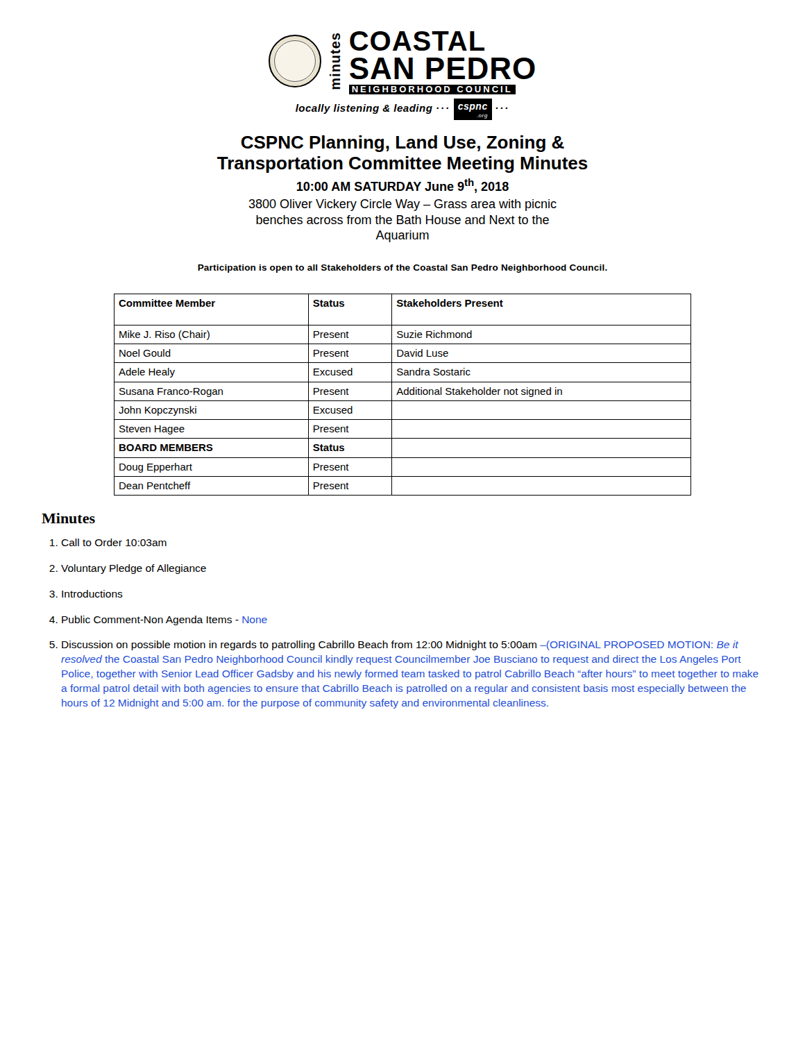minutes
COASTAL
SAN PEDRO
NEIGHBORHOOD COUNCIL
locally listening & leading ··· cspnc.org ···
CSPNC Planning, Land Use, Zoning &
Transportation Committee Meeting Minutes
10:00 AM SATURDAY June 9th, 2018
3800 Oliver Vickery Circle Way – Grass area with picnic
benches across from the Bath House and Next to the
Aquarium
Participation is open to all Stakeholders of the Coastal San Pedro Neighborhood Council.
| Committee Member | Status | Stakeholders Present |
| --- | --- | --- |
| Mike J. Riso (Chair) | Present | Suzie Richmond |
| Noel Gould | Present | David Luse |
| Adele Healy | Excused | Sandra Sostaric |
| Susana Franco-Rogan | Present | Additional Stakeholder not signed in |
| John Kopczynski | Excused | |
| Steven Hagee | Present | |
| BOARD MEMBERS | Status | |
| Doug Epperhart | Present | |
| Dean Pentcheff | Present | |
Minutes
Call to Order 10:03am
Voluntary Pledge of Allegiance
Introductions
Public Comment-Non Agenda Items - None
Discussion on possible motion in regards to patrolling Cabrillo Beach from 12:00 Midnight to 5:00am –(ORIGINAL PROPOSED MOTION: Be it resolved the Coastal San Pedro Neighborhood Council kindly request Councilmember Joe Busciano to request and direct the Los Angeles Port Police, together with Senior Lead Officer Gadsby and his newly formed team tasked to patrol Cabrillo Beach “after hours” to meet together to make a formal patrol detail with both agencies to ensure that Cabrillo Beach is patrolled on a regular and consistent basis most especially between the hours of 12 Midnight and 5:00 am. for the purpose of community safety and environmental cleanliness.